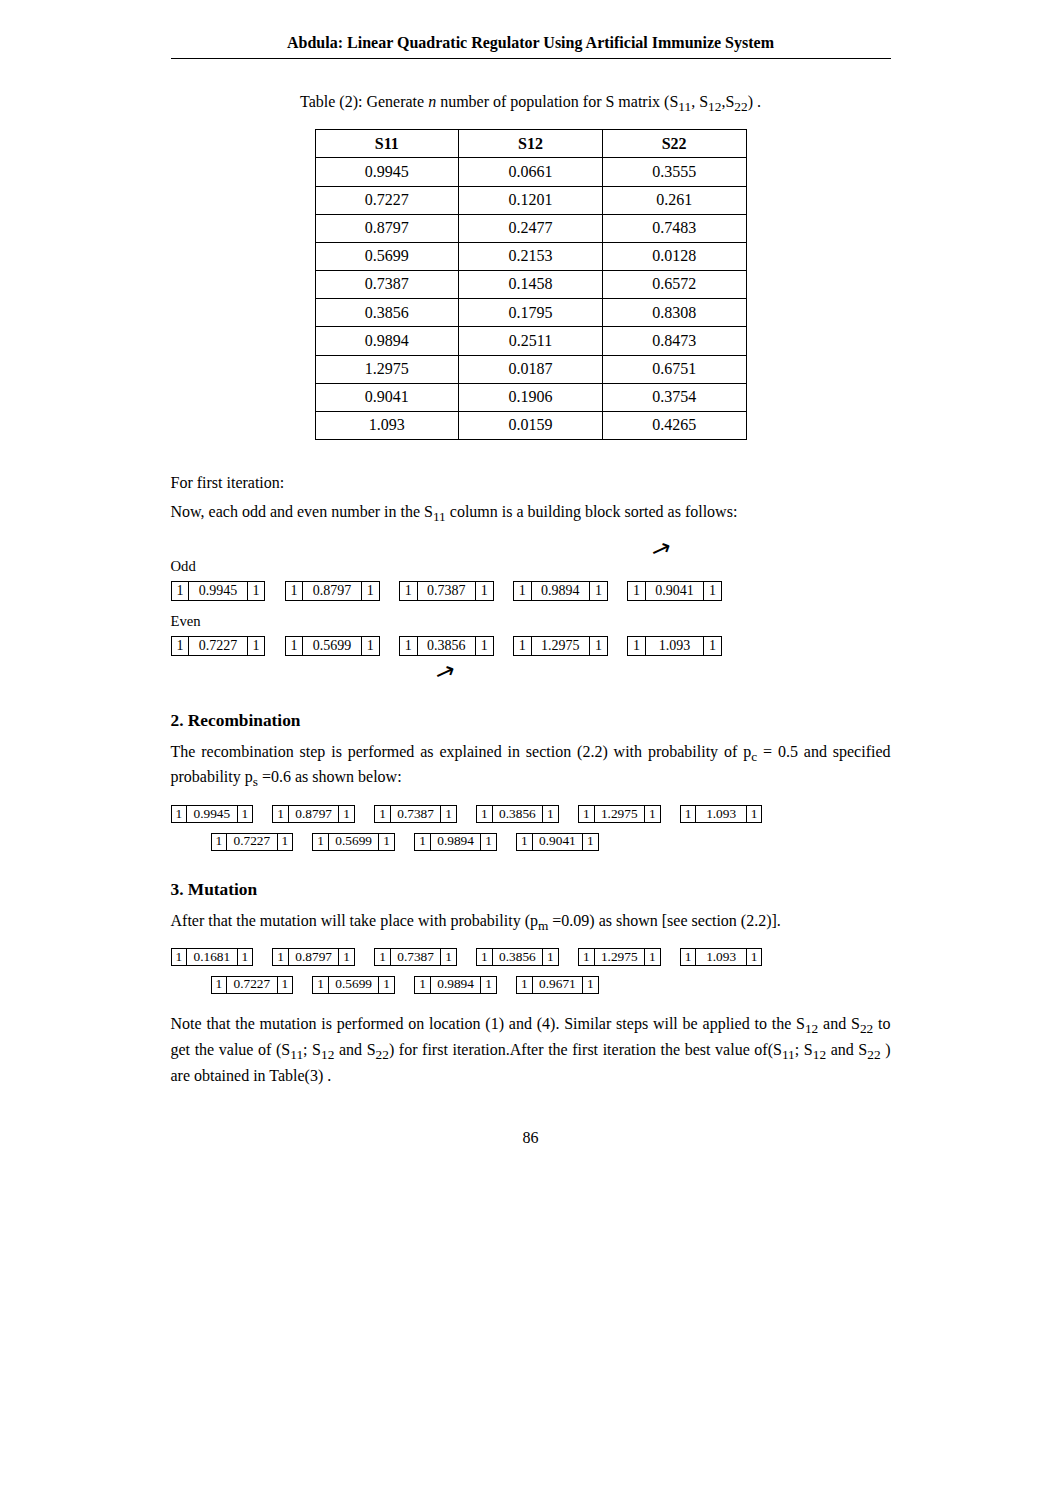Abdula: Linear Quadratic Regulator Using Artificial Immunize System
Table (2): Generate n number of population for S matrix (S11, S12,S22) .
| S11 | S12 | S22 |
| --- | --- | --- |
| 0.9945 | 0.0661 | 0.3555 |
| 0.7227 | 0.1201 | 0.261 |
| 0.8797 | 0.2477 | 0.7483 |
| 0.5699 | 0.2153 | 0.0128 |
| 0.7387 | 0.1458 | 0.6572 |
| 0.3856 | 0.1795 | 0.8308 |
| 0.9894 | 0.2511 | 0.8473 |
| 1.2975 | 0.0187 | 0.6751 |
| 0.9041 | 0.1906 | 0.3754 |
| 1.093 | 0.0159 | 0.4265 |
For first iteration:
Now, each odd and even number in the S11 column is a building block sorted as follows:
↗
Odd
10.99451 10.87971 10.73871 10.98941 10.90411
Even
10.72271 10.56991 10.38561 11.29751 11.0931
↗
2. Recombination
The recombination step is performed as explained in section (2.2) with probability of pc = 0.5 and specified probability ps =0.6 as shown below:
10.99451 10.87971 10.73871 10.38561 11.29751 11.0931
10.72271 10.56991 10.98941 10.90411
3. Mutation
After that the mutation will take place with probability (pm =0.09) as shown [see section (2.2)].
10.16811 10.87971 10.73871 10.38561 11.29751 11.0931
10.72271 10.56991 10.98941 10.96711
Note that the mutation is performed on location (1) and (4). Similar steps will be applied to the S12 and S22 to get the value of (S11; S12 and S22) for first iteration.After the first iteration the best value of(S11; S12 and S22 ) are obtained in Table(3) .
86